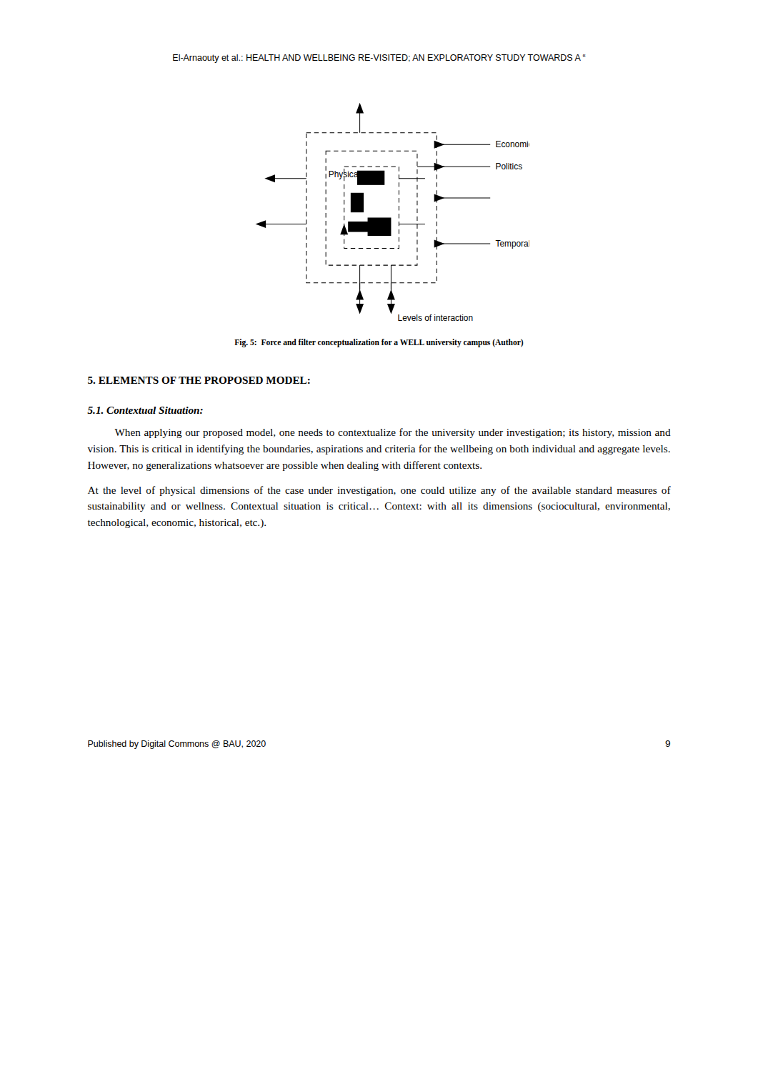El-Arnaouty et al.: HEALTH AND WELLBEING RE-VISITED; AN EXPLORATORY STUDY TOWARDS A “
Force and filter conceptualization for a WELL university campus A nested diagram of dashed rectangles containing black blocks labelled Physical, with arrows pointing inward and outward, and external labels Economics, Politics, Temporal, and Levels of interaction. Physical Economics Politics Temporal Levels of interaction
Fig. 5: Force and filter conceptualization for a WELL university campus (Author)
5. ELEMENTS OF THE PROPOSED MODEL:
5.1. Contextual Situation:
When applying our proposed model, one needs to contextualize for the university under investigation; its history, mission and vision. This is critical in identifying the boundaries, aspirations and criteria for the wellbeing on both individual and aggregate levels. However, no generalizations whatsoever are possible when dealing with different contexts.
At the level of physical dimensions of the case under investigation, one could utilize any of the available standard measures of sustainability and or wellness. Contextual situation is critical… Context: with all its dimensions (sociocultural, environmental, technological, economic, historical, etc.).
Published by Digital Commons @ BAU, 2020 9